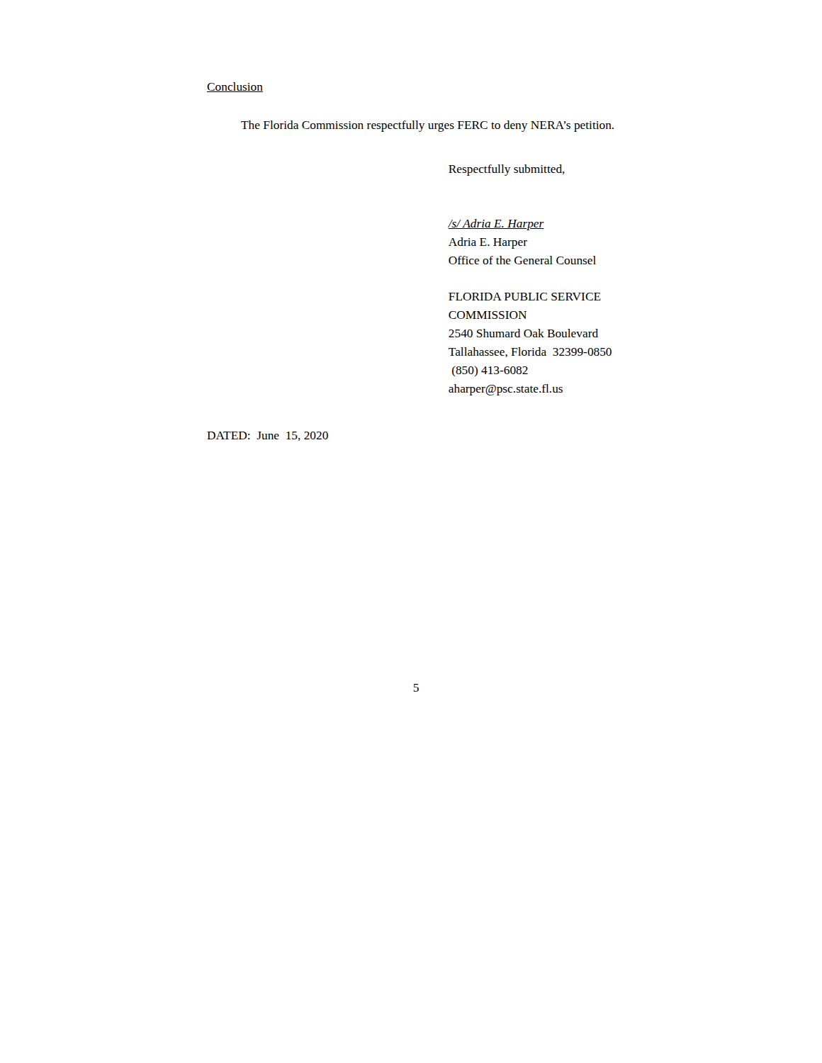Conclusion
The Florida Commission respectfully urges FERC to deny NERA’s petition.
Respectfully submitted,
/s/ Adria E. Harper
Adria E. Harper
Office of the General Counsel
FLORIDA PUBLIC SERVICE COMMISSION
2540 Shumard Oak Boulevard
Tallahassee, Florida 32399-0850
(850) 413-6082
aharper@psc.state.fl.us
DATED: June 15, 2020
5